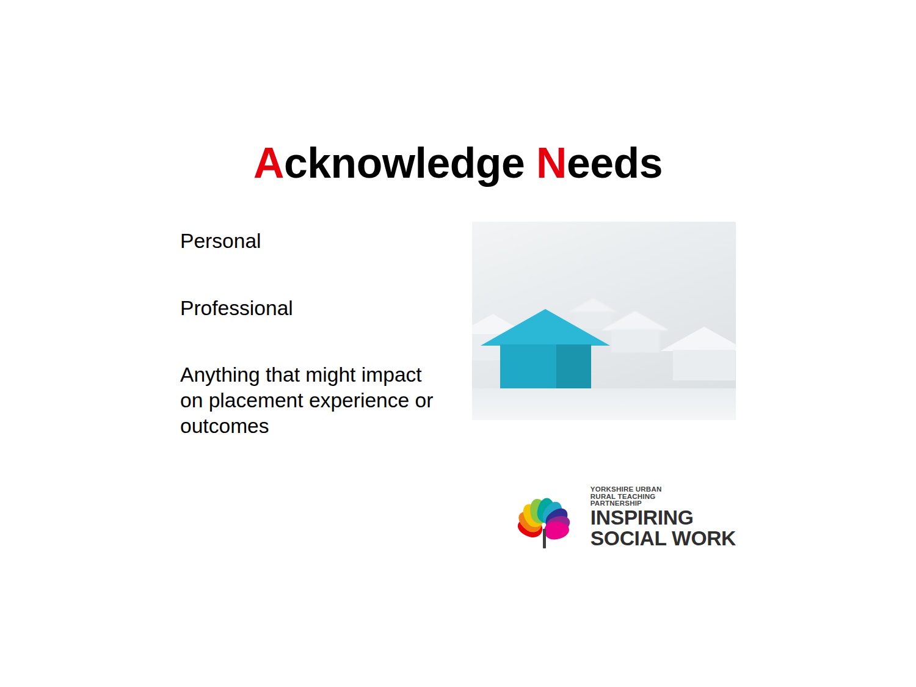Acknowledge Needs
Personal
Professional
Anything that might impact on placement experience or outcomes
Yorkshire Urban
Rural Teaching
Partnership
Inspiring
Social Work